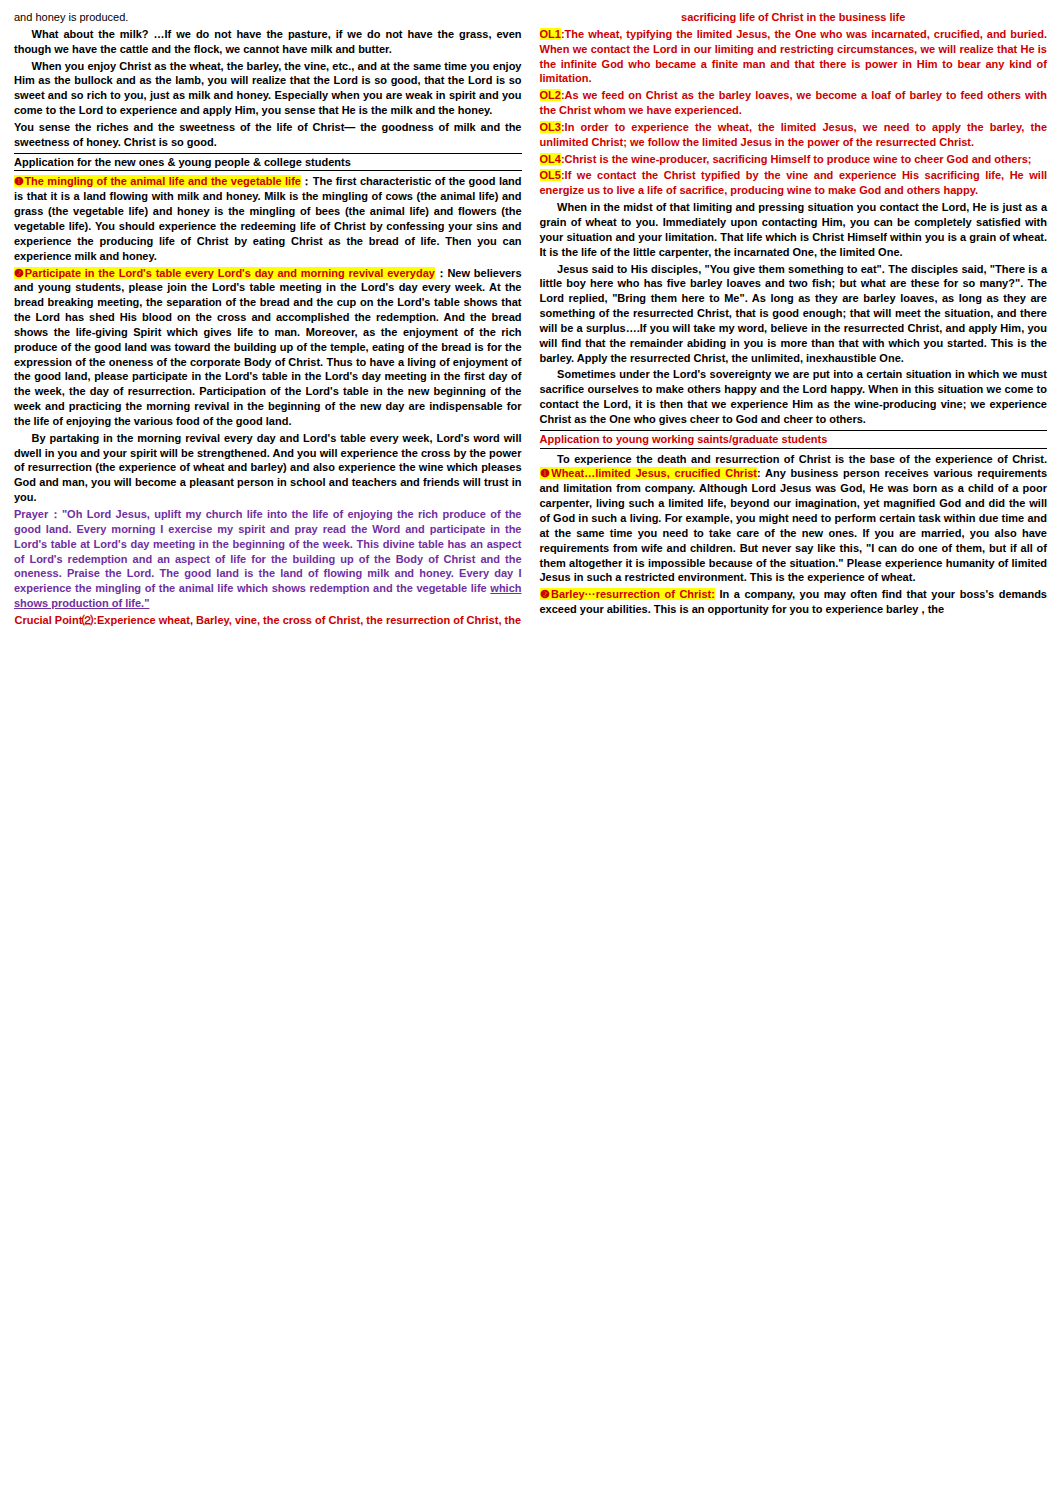and honey is produced.
What about the milk? …If we do not have the pasture, if we do not have the grass, even though we have the cattle and the flock, we cannot have milk and butter.
When you enjoy Christ as the wheat, the barley, the vine, etc., and at the same time you enjoy Him as the bullock and as the lamb, you will realize that the Lord is so good, that the Lord is so sweet and so rich to you, just as milk and honey. Especially when you are weak in spirit and you come to the Lord to experience and apply Him, you sense that He is the milk and the honey.
You sense the riches and the sweetness of the life of Christ— the goodness of milk and the sweetness of honey. Christ is so good.
Application for the new ones & young people & college students
❶ The mingling of the animal life and the vegetable life：The first characteristic of the good land is that it is a land flowing with milk and honey. Milk is the mingling of cows (the animal life) and grass (the vegetable life) and honey is the mingling of bees (the animal life) and flowers (the vegetable life). You should experience the redeeming life of Christ by confessing your sins and experience the producing life of Christ by eating Christ as the bread of life. Then you can experience milk and honey.
❷ Participate in the Lord's table every Lord's day and morning revival everyday：New believers and young students, please join the Lord's table meeting in the Lord's day every week. At the bread breaking meeting, the separation of the bread and the cup on the Lord's table shows that the Lord has shed His blood on the cross and accomplished the redemption. And the bread shows the life-giving Spirit which gives life to man. Moreover, as the enjoyment of the rich produce of the good land was toward the building up of the temple, eating of the bread is for the expression of the oneness of the corporate Body of Christ. Thus to have a living of enjoyment of the good land, please participate in the Lord's table in the Lord's day meeting in the first day of the week, the day of resurrection. Participation of the Lord's table in the new beginning of the week and practicing the morning revival in the beginning of the new day are indispensable for the life of enjoying the various food of the good land.
By partaking in the morning revival every day and Lord's table every week, Lord's word will dwell in you and your spirit will be strengthened. And you will experience the cross by the power of resurrection (the experience of wheat and barley) and also experience the wine which pleases God and man, you will become a pleasant person in school and teachers and friends will trust in you.
Prayer："Oh Lord Jesus, uplift my church life into the life of enjoying the rich produce of the good land. Every morning I exercise my spirit and pray read the Word and participate in the Lord's table at Lord's day meeting in the beginning of the week. This divine table has an aspect of Lord's redemption and an aspect of life for the building up of the Body of Christ and the oneness. Praise the Lord. The good land is the land of flowing milk and honey. Every day I experience the mingling of the animal life which shows redemption and the vegetable life which shows production of life."
Crucial Point⑵:Experience wheat, Barley, vine, the cross of Christ, the resurrection of Christ, the
sacrificing life of Christ in the business life
OL1:The wheat, typifying the limited Jesus, the One who was incarnated, crucified, and buried. When we contact the Lord in our limiting and restricting circumstances, we will realize that He is the infinite God who became a finite man and that there is power in Him to bear any kind of limitation.
OL2:As we feed on Christ as the barley loaves, we become a loaf of barley to feed others with the Christ whom we have experienced.
OL3:In order to experience the wheat, the limited Jesus, we need to apply the barley, the unlimited Christ; we follow the limited Jesus in the power of the resurrected Christ.
OL4:Christ is the wine-producer, sacrificing Himself to produce wine to cheer God and others;
OL5:If we contact the Christ typified by the vine and experience His sacrificing life, He will energize us to live a life of sacrifice, producing wine to make God and others happy.
When in the midst of that limiting and pressing situation you contact the Lord, He is just as a grain of wheat to you. Immediately upon contacting Him, you can be completely satisfied with your situation and your limitation. That life which is Christ Himself within you is a grain of wheat. It is the life of the little carpenter, the incarnated One, the limited One.
Jesus said to His disciples, "You give them something to eat". The disciples said, "There is a little boy here who has five barley loaves and two fish; but what are these for so many?". The Lord replied, "Bring them here to Me". As long as they are barley loaves, as long as they are something of the resurrected Christ, that is good enough; that will meet the situation, and there will be a surplus….If you will take my word, believe in the resurrected Christ, and apply Him, you will find that the remainder abiding in you is more than that with which you started. This is the barley. Apply the resurrected Christ, the unlimited, inexhaustible One.
Sometimes under the Lord's sovereignty we are put into a certain situation in which we must sacrifice ourselves to make others happy and the Lord happy. When in this situation we come to contact the Lord, it is then that we experience Him as the wine-producing vine; we experience Christ as the One who gives cheer to God and cheer to others.
Application to young working saints/graduate students
To experience the death and resurrection of Christ is the base of the experience of Christ. ❶ Wheat…limited Jesus, crucified Christ: Any business person receives various requirements and limitation from company. Although Lord Jesus was God, He was born as a child of a poor carpenter, living such a limited life, beyond our imagination, yet magnified God and did the will of God in such a living. For example, you might need to perform certain task within due time and at the same time you need to take care of the new ones. If you are married, you also have requirements from wife and children. But never say like this, "I can do one of them, but if all of them altogether it is impossible because of the situation." Please experience humanity of limited Jesus in such a restricted environment. This is the experience of wheat.
❷ Barley···resurrection of Christ: In a company, you may often find that your boss's demands exceed your abilities. This is an opportunity for you to experience barley , the